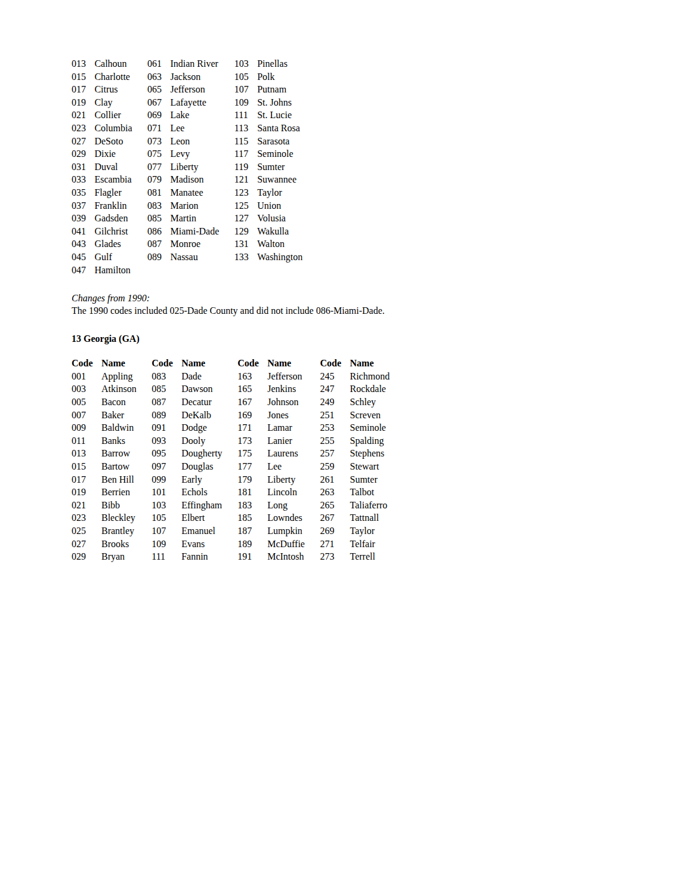| 013 | Calhoun | 061 | Indian River | 103 | Pinellas |
| 015 | Charlotte | 063 | Jackson | 105 | Polk |
| 017 | Citrus | 065 | Jefferson | 107 | Putnam |
| 019 | Clay | 067 | Lafayette | 109 | St. Johns |
| 021 | Collier | 069 | Lake | 111 | St. Lucie |
| 023 | Columbia | 071 | Lee | 113 | Santa Rosa |
| 027 | DeSoto | 073 | Leon | 115 | Sarasota |
| 029 | Dixie | 075 | Levy | 117 | Seminole |
| 031 | Duval | 077 | Liberty | 119 | Sumter |
| 033 | Escambia | 079 | Madison | 121 | Suwannee |
| 035 | Flagler | 081 | Manatee | 123 | Taylor |
| 037 | Franklin | 083 | Marion | 125 | Union |
| 039 | Gadsden | 085 | Martin | 127 | Volusia |
| 041 | Gilchrist | 086 | Miami-Dade | 129 | Wakulla |
| 043 | Glades | 087 | Monroe | 131 | Walton |
| 045 | Gulf | 089 | Nassau | 133 | Washington |
| 047 | Hamilton | | | | |
Changes from 1990:
The 1990 codes included 025-Dade County and did not include 086-Miami-Dade.
13 Georgia (GA)
| Code | Name | Code | Name | Code | Name | Code | Name |
| --- | --- | --- | --- | --- | --- | --- | --- |
| 001 | Appling | 083 | Dade | 163 | Jefferson | 245 | Richmond |
| 003 | Atkinson | 085 | Dawson | 165 | Jenkins | 247 | Rockdale |
| 005 | Bacon | 087 | Decatur | 167 | Johnson | 249 | Schley |
| 007 | Baker | 089 | DeKalb | 169 | Jones | 251 | Screven |
| 009 | Baldwin | 091 | Dodge | 171 | Lamar | 253 | Seminole |
| 011 | Banks | 093 | Dooly | 173 | Lanier | 255 | Spalding |
| 013 | Barrow | 095 | Dougherty | 175 | Laurens | 257 | Stephens |
| 015 | Bartow | 097 | Douglas | 177 | Lee | 259 | Stewart |
| 017 | Ben Hill | 099 | Early | 179 | Liberty | 261 | Sumter |
| 019 | Berrien | 101 | Echols | 181 | Lincoln | 263 | Talbot |
| 021 | Bibb | 103 | Effingham | 183 | Long | 265 | Taliaferro |
| 023 | Bleckley | 105 | Elbert | 185 | Lowndes | 267 | Tattnall |
| 025 | Brantley | 107 | Emanuel | 187 | Lumpkin | 269 | Taylor |
| 027 | Brooks | 109 | Evans | 189 | McDuffie | 271 | Telfair |
| 029 | Bryan | 111 | Fannin | 191 | McIntosh | 273 | Terrell |